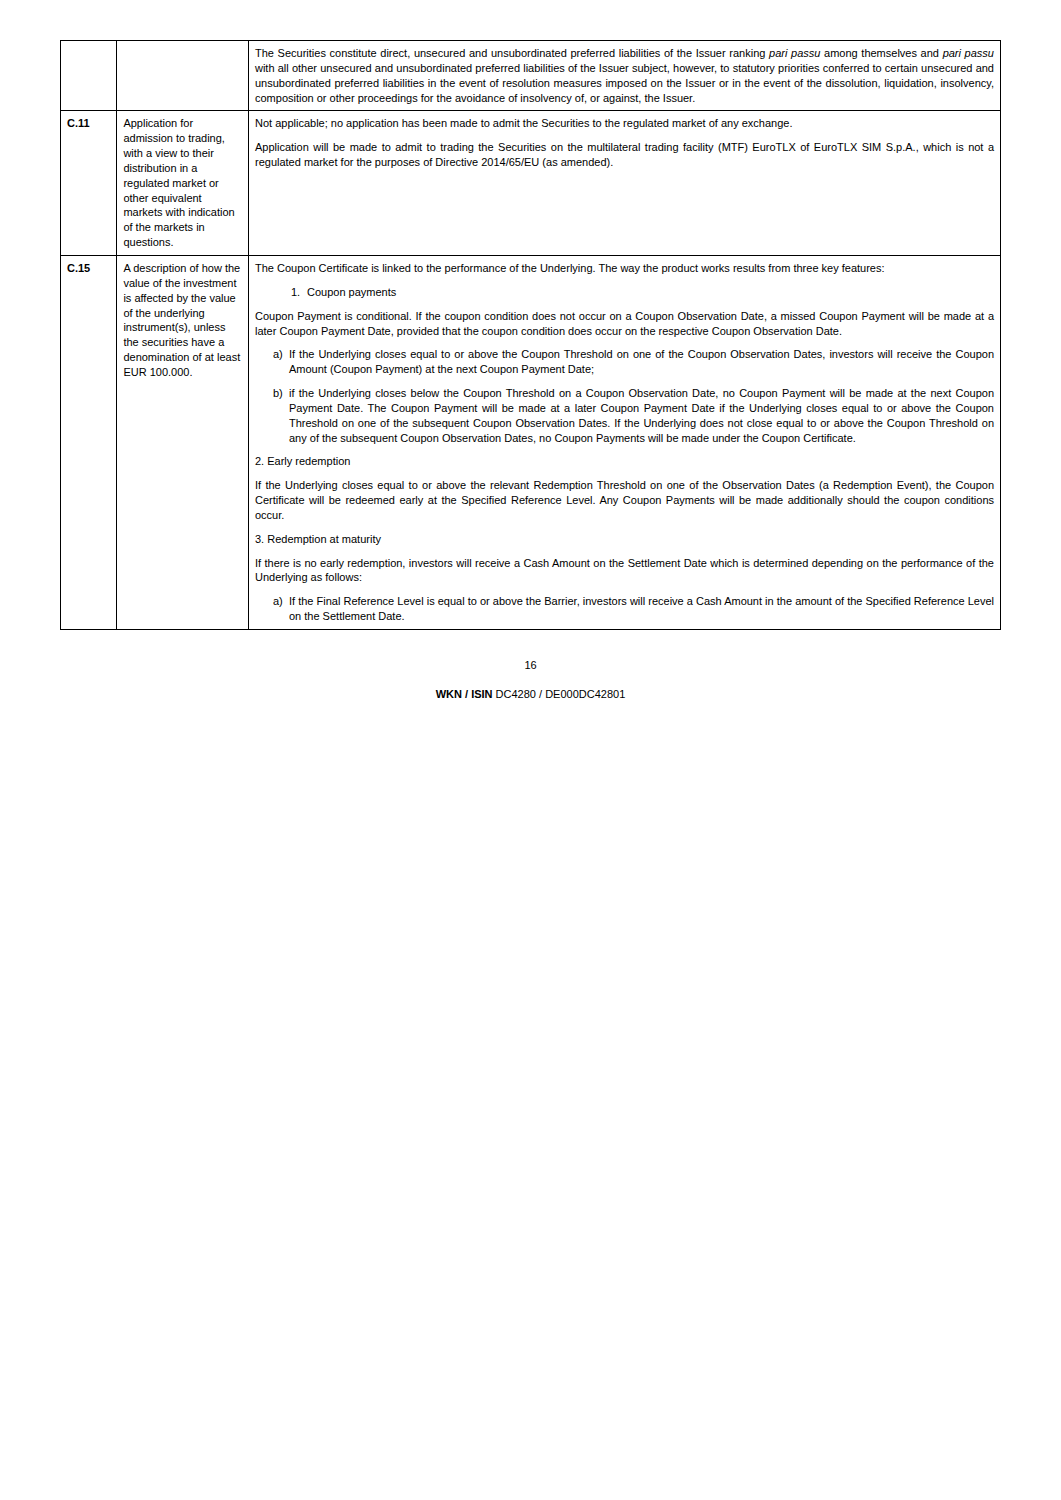| | | The Securities constitute direct, unsecured and unsubordinated preferred liabilities of the Issuer ranking pari passu among themselves and pari passu with all other unsecured and unsubordinated preferred liabilities of the Issuer subject, however, to statutory priorities conferred to certain unsecured and unsubordinated preferred liabilities in the event of resolution measures imposed on the Issuer or in the event of the dissolution, liquidation, insolvency, composition or other proceedings for the avoidance of insolvency of, or against, the Issuer. |
| C.11 | Application for admission to trading, with a view to their distribution in a regulated market or other equivalent markets with indication of the markets in questions. | Not applicable; no application has been made to admit the Securities to the regulated market of any exchange. Application will be made to admit to trading the Securities on the multilateral trading facility (MTF) EuroTLX of EuroTLX SIM S.p.A., which is not a regulated market for the purposes of Directive 2014/65/EU (as amended). |
| C.15 | A description of how the value of the investment is affected by the value of the underlying instrument(s), unless the securities have a denomination of at least EUR 100.000. | The Coupon Certificate is linked to the performance of the Underlying. The way the product works results from three key features: 1. Coupon payments Coupon Payment is conditional. If the coupon condition does not occur on a Coupon Observation Date, a missed Coupon Payment will be made at a later Coupon Payment Date, provided that the coupon condition does occur on the respective Coupon Observation Date. a) If the Underlying closes equal to or above the Coupon Threshold on one of the Coupon Observation Dates, investors will receive the Coupon Amount (Coupon Payment) at the next Coupon Payment Date; b) if the Underlying closes below the Coupon Threshold on a Coupon Observation Date, no Coupon Payment will be made at the next Coupon Payment Date. The Coupon Payment will be made at a later Coupon Payment Date if the Underlying closes equal to or above the Coupon Threshold on one of the subsequent Coupon Observation Dates. If the Underlying does not close equal to or above the Coupon Threshold on any of the subsequent Coupon Observation Dates, no Coupon Payments will be made under the Coupon Certificate. 2. Early redemption If the Underlying closes equal to or above the relevant Redemption Threshold on one of the Observation Dates (a Redemption Event), the Coupon Certificate will be redeemed early at the Specified Reference Level. Any Coupon Payments will be made additionally should the coupon conditions occur. 3. Redemption at maturity If there is no early redemption, investors will receive a Cash Amount on the Settlement Date which is determined depending on the performance of the Underlying as follows: a) If the Final Reference Level is equal to or above the Barrier, investors will receive a Cash Amount in the amount of the Specified Reference Level on the Settlement Date. |
16
WKN / ISIN DC4280 / DE000DC42801